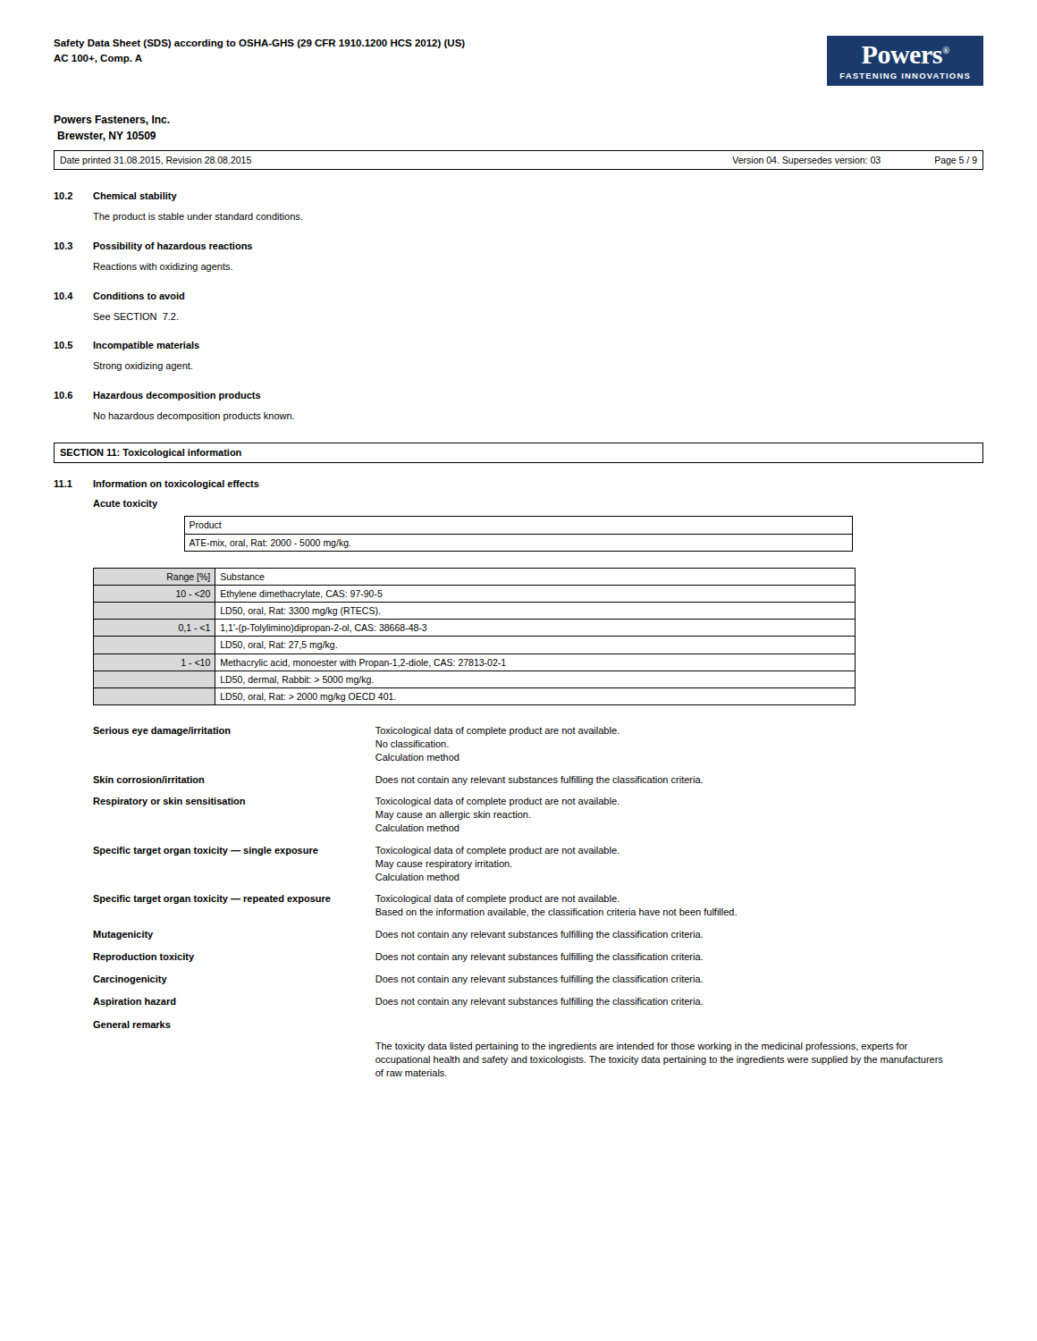Safety Data Sheet (SDS) according to OSHA-GHS (29 CFR 1910.1200 HCS 2012) (US)
AC 100+, Comp. A
Powers®
FASTENING INNOVATIONS
Powers Fasteners, Inc.
Brewster, NY 10509
Date printed 31.08.2015, Revision 28.08.2015 Version 04. Supersedes version: 03 Page 5 / 9
10.2 Chemical stability
The product is stable under standard conditions.
10.3 Possibility of hazardous reactions
Reactions with oxidizing agents.
10.4 Conditions to avoid
See SECTION 7.2.
10.5 Incompatible materials
Strong oxidizing agent.
10.6 Hazardous decomposition products
No hazardous decomposition products known.
SECTION 11: Toxicological information
11.1 Information on toxicological effects
Acute toxicity
| Product |
| ATE-mix, oral, Rat: 2000 - 5000 mg/kg. |
| Range [%] | Substance |
| 10 - <20 | Ethylene dimethacrylate, CAS: 97-90-5 |
| | LD50, oral, Rat: 3300 mg/kg (RTECS). |
| 0,1 - <1 | 1,1'-(p-Tolylimino)dipropan-2-ol, CAS: 38668-48-3 |
| | LD50, oral, Rat: 27,5 mg/kg. |
| 1 - <10 | Methacrylic acid, monoester with Propan-1,2-diole, CAS: 27813-02-1 |
| | LD50, dermal, Rabbit: > 5000 mg/kg. |
| | LD50, oral, Rat: > 2000 mg/kg OECD 401. |
| Serious eye damage/irritation | Toxicological data of complete product are not available. No classification. Calculation method |
| Skin corrosion/irritation | Does not contain any relevant substances fulfilling the classification criteria. |
| Respiratory or skin sensitisation | Toxicological data of complete product are not available. May cause an allergic skin reaction. Calculation method |
| Specific target organ toxicity — single exposure | Toxicological data of complete product are not available. May cause respiratory irritation. Calculation method |
| Specific target organ toxicity — repeated exposure | Toxicological data of complete product are not available. Based on the information available, the classification criteria have not been fulfilled. |
| Mutagenicity | Does not contain any relevant substances fulfilling the classification criteria. |
| Reproduction toxicity | Does not contain any relevant substances fulfilling the classification criteria. |
| Carcinogenicity | Does not contain any relevant substances fulfilling the classification criteria. |
| Aspiration hazard | Does not contain any relevant substances fulfilling the classification criteria. |
General remarks
The toxicity data listed pertaining to the ingredients are intended for those working in the medicinal professions, experts for occupational health and safety and toxicologists. The toxicity data pertaining to the ingredients were supplied by the manufacturers of raw materials.